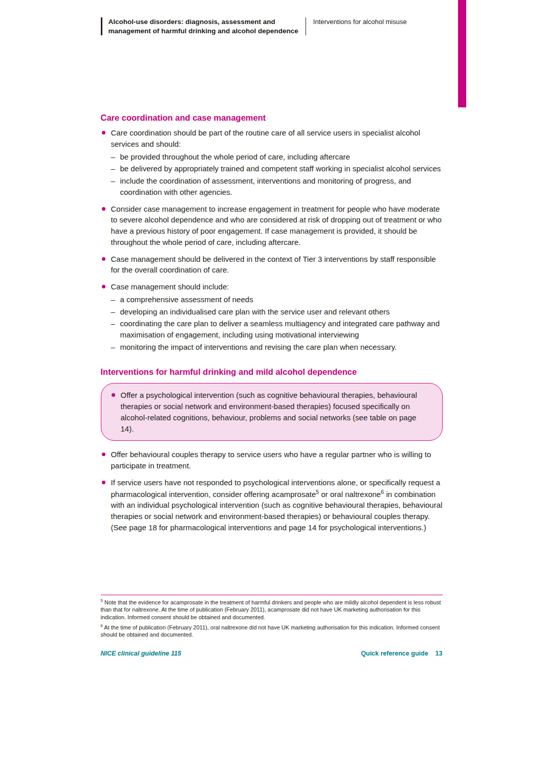Alcohol-use disorders: diagnosis, assessment and
management of harmful drinking and alcohol dependence
Interventions for alcohol misuse
Care coordination and case management
Care coordination should be part of the routine care of all service users in specialist alcohol services and should:
be provided throughout the whole period of care, including aftercare
be delivered by appropriately trained and competent staff working in specialist alcohol services
include the coordination of assessment, interventions and monitoring of progress, and coordination with other agencies.
Consider case management to increase engagement in treatment for people who have moderate to severe alcohol dependence and who are considered at risk of dropping out of treatment or who have a previous history of poor engagement. If case management is provided, it should be throughout the whole period of care, including aftercare.
Case management should be delivered in the context of Tier 3 interventions by staff responsible for the overall coordination of care.
Case management should include:
a comprehensive assessment of needs
developing an individualised care plan with the service user and relevant others
coordinating the care plan to deliver a seamless multiagency and integrated care pathway and maximisation of engagement, including using motivational interviewing
monitoring the impact of interventions and revising the care plan when necessary.
Interventions for harmful drinking and mild alcohol dependence
Offer a psychological intervention (such as cognitive behavioural therapies, behavioural therapies or social network and environment-based therapies) focused specifically on alcohol-related cognitions, behaviour, problems and social networks (see table on page 14).
Offer behavioural couples therapy to service users who have a regular partner who is willing to participate in treatment.
If service users have not responded to psychological interventions alone, or specifically request a pharmacological intervention, consider offering acamprosate5 or oral naltrexone6 in combination with an individual psychological intervention (such as cognitive behavioural therapies, behavioural therapies or social network and environment-based therapies) or behavioural couples therapy. (See page 18 for pharmacological interventions and page 14 for psychological interventions.)
5 Note that the evidence for acamprosate in the treatment of harmful drinkers and people who are mildly alcohol dependent is less robust than that for naltrexone. At the time of publication (February 2011), acamprosate did not have UK marketing authorisation for this indication. Informed consent should be obtained and documented.
6 At the time of publication (February 2011), oral naltrexone did not have UK marketing authorisation for this indication. Informed consent should be obtained and documented.
NICE clinical guideline 115
Quick reference guide 13